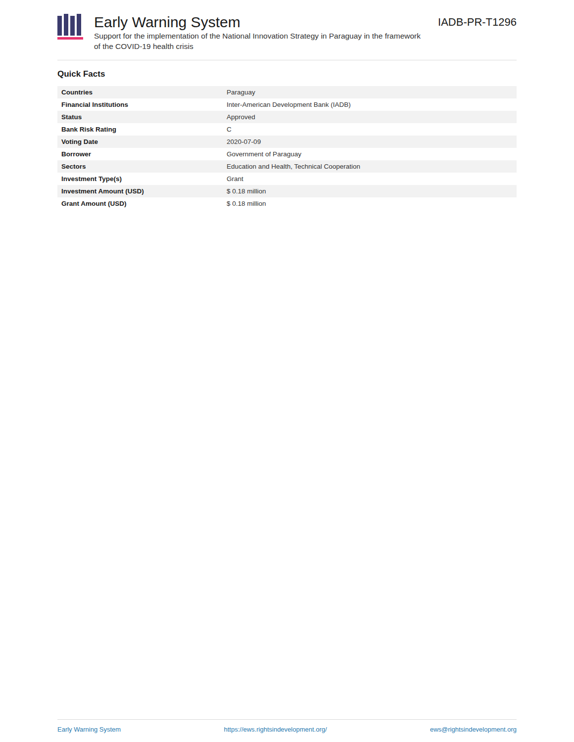Early Warning System
Support for the implementation of the National Innovation Strategy in Paraguay in the framework of the COVID-19 health crisis
IADB-PR-T1296
Quick Facts
| Countries | Paraguay |
| Financial Institutions | Inter-American Development Bank (IADB) |
| Status | Approved |
| Bank Risk Rating | C |
| Voting Date | 2020-07-09 |
| Borrower | Government of Paraguay |
| Sectors | Education and Health, Technical Cooperation |
| Investment Type(s) | Grant |
| Investment Amount (USD) | $ 0.18 million |
| Grant Amount (USD) | $ 0.18 million |
Early Warning System
https://ews.rightsindevelopment.org/
ews@rightsindevelopment.org